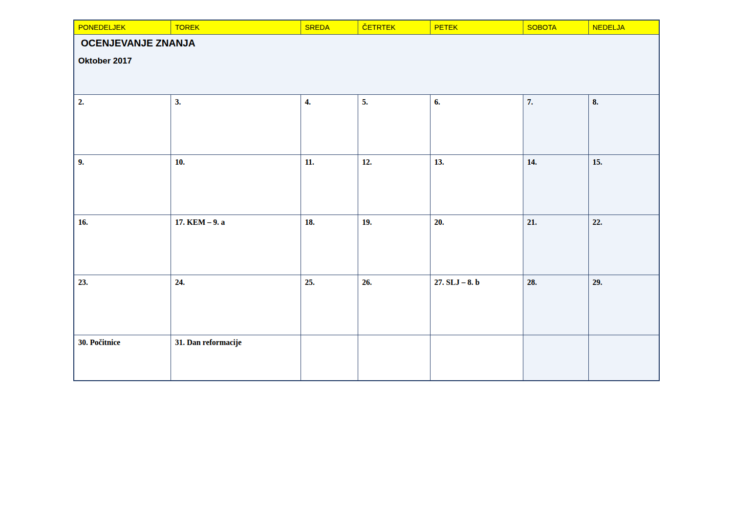| OCENJEVANJE ZNANJA Oktober 2017 |
| PONEDELJEK | TOREK | SREDA | ČETRTEK | PETEK | SOBOTA | NEDELJA |
| 2. | 3. | 4. | 5. | 6. | 7. | 8. |
| 9. | 10. | 11. | 12. | 13. | 14. | 15. |
| 16. | 17. KEM – 9. a | 18. | 19. | 20. | 21. | 22. |
| 23. | 24. | 25. | 26. | 27. SLJ – 8. b | 28. | 29. |
| 30. Počitnice | 31. Dan reformacije | | | | | |